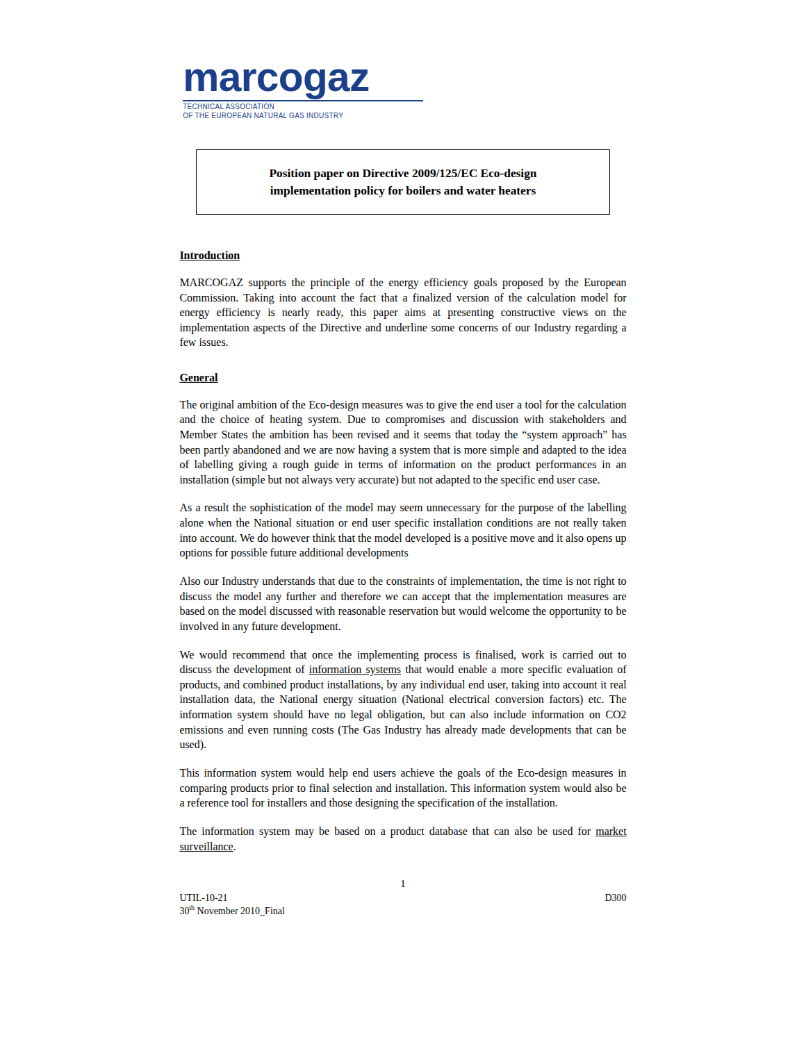marcogaz
TECHNICAL ASSOCIATION OF THE EUROPEAN NATURAL GAS INDUSTRY
Position paper on Directive 2009/125/EC Eco-design
implementation policy for boilers and water heaters
Introduction
MARCOGAZ supports the principle of the energy efficiency goals proposed by the European Commission. Taking into account the fact that a finalized version of the calculation model for energy efficiency is nearly ready, this paper aims at presenting constructive views on the implementation aspects of the Directive and underline some concerns of our Industry regarding a few issues.
General
The original ambition of the Eco-design measures was to give the end user a tool for the calculation and the choice of heating system. Due to compromises and discussion with stakeholders and Member States the ambition has been revised and it seems that today the “system approach” has been partly abandoned and we are now having a system that is more simple and adapted to the idea of labelling giving a rough guide in terms of information on the product performances in an installation (simple but not always very accurate) but not adapted to the specific end user case.
As a result the sophistication of the model may seem unnecessary for the purpose of the labelling alone when the National situation or end user specific installation conditions are not really taken into account. We do however think that the model developed is a positive move and it also opens up options for possible future additional developments
Also our Industry understands that due to the constraints of implementation, the time is not right to discuss the model any further and therefore we can accept that the implementation measures are based on the model discussed with reasonable reservation but would welcome the opportunity to be involved in any future development.
We would recommend that once the implementing process is finalised, work is carried out to discuss the development of information systems that would enable a more specific evaluation of products, and combined product installations, by any individual end user, taking into account it real installation data, the National energy situation (National electrical conversion factors) etc. The information system should have no legal obligation, but can also include information on CO2 emissions and even running costs (The Gas Industry has already made developments that can be used).
This information system would help end users achieve the goals of the Eco-design measures in comparing products prior to final selection and installation. This information system would also be a reference tool for installers and those designing the specification of the installation.
The information system may be based on a product database that can also be used for market surveillance.
1
UTIL-10-21
30th November 2010_Final
D300